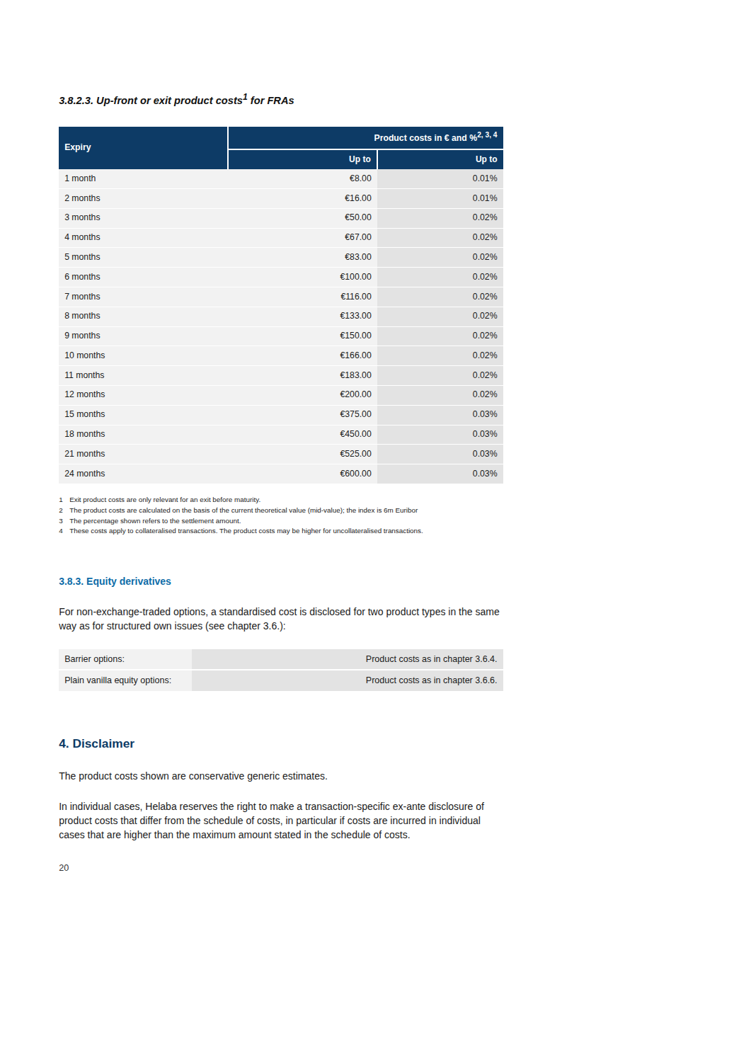3.8.2.3. Up-front or exit product costs1 for FRAs
| Expiry | Product costs in € and % 2, 3, 4 |
| --- | --- |
| Up to | Up to |
| 1 month | €8.00 | 0.01% |
| 2 months | €16.00 | 0.01% |
| 3 months | €50.00 | 0.02% |
| 4 months | €67.00 | 0.02% |
| 5 months | €83.00 | 0.02% |
| 6 months | €100.00 | 0.02% |
| 7 months | €116.00 | 0.02% |
| 8 months | €133.00 | 0.02% |
| 9 months | €150.00 | 0.02% |
| 10 months | €166.00 | 0.02% |
| 11 months | €183.00 | 0.02% |
| 12 months | €200.00 | 0.02% |
| 15 months | €375.00 | 0.03% |
| 18 months | €450.00 | 0.03% |
| 21 months | €525.00 | 0.03% |
| 24 months | €600.00 | 0.03% |
1 Exit product costs are only relevant for an exit before maturity.
2 The product costs are calculated on the basis of the current theoretical value (mid-value); the index is 6m Euribor
3 The percentage shown refers to the settlement amount.
4 These costs apply to collateralised transactions. The product costs may be higher for uncollateralised transactions.
3.8.3. Equity derivatives
For non-exchange-traded options, a standardised cost is disclosed for two product types in the same way as for structured own issues (see chapter 3.6.):
| Barrier options: | Product costs as in chapter 3.6.4. |
| Plain vanilla equity options: | Product costs as in chapter 3.6.6. |
4. Disclaimer
The product costs shown are conservative generic estimates.
In individual cases, Helaba reserves the right to make a transaction-specific ex-ante disclosure of product costs that differ from the schedule of costs, in particular if costs are incurred in individual cases that are higher than the maximum amount stated in the schedule of costs.
20